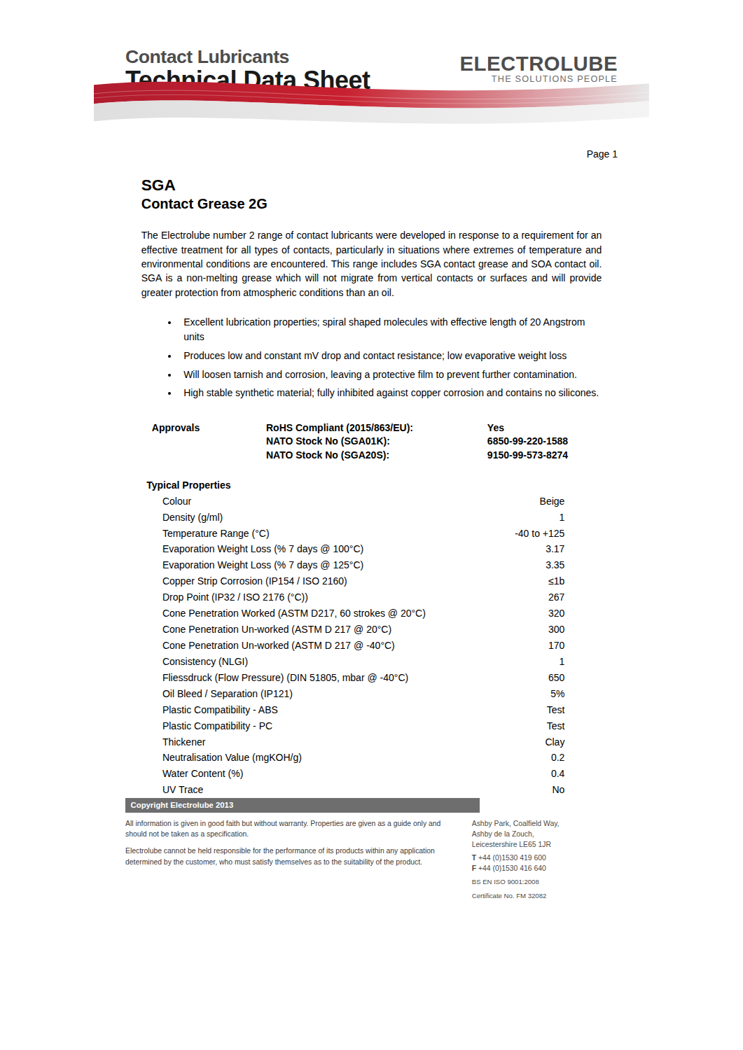Contact Lubricants
Technical Data Sheet
ELECTROLUBE
THE SOLUTIONS PEOPLE
Page 1
SGA
Contact Grease 2G
The Electrolube number 2 range of contact lubricants were developed in response to a requirement for an effective treatment for all types of contacts, particularly in situations where extremes of temperature and environmental conditions are encountered. This range includes SGA contact grease and SOA contact oil. SGA is a non-melting grease which will not migrate from vertical contacts or surfaces and will provide greater protection from atmospheric conditions than an oil.
Excellent lubrication properties; spiral shaped molecules with effective length of 20 Angstrom units
Produces low and constant mV drop and contact resistance; low evaporative weight loss
Will loosen tarnish and corrosion, leaving a protective film to prevent further contamination.
High stable synthetic material; fully inhibited against copper corrosion and contains no silicones.
Approvals
| RoHS Compliant (2015/863/EU): | Yes |
| NATO Stock No (SGA01K): | 6850-99-220-1588 |
| NATO Stock No (SGA20S): | 9150-99-573-8274 |
Typical Properties
| Colour | Beige |
| Density (g/ml) | 1 |
| Temperature Range (°C) | -40 to +125 |
| Evaporation Weight Loss (% 7 days @ 100°C) | 3.17 |
| Evaporation Weight Loss (% 7 days @ 125°C) | 3.35 |
| Copper Strip Corrosion (IP154 / ISO 2160) | ≤1b |
| Drop Point (IP32 / ISO 2176 (°C)) | 267 |
| Cone Penetration Worked (ASTM D217, 60 strokes @ 20°C) | 320 |
| Cone Penetration Un-worked (ASTM D 217 @ 20°C) | 300 |
| Cone Penetration Un-worked (ASTM D 217 @ -40°C) | 170 |
| Consistency (NLGI) | 1 |
| Fliessdruck (Flow Pressure) (DIN 51805, mbar @ -40°C) | 650 |
| Oil Bleed / Separation (IP121) | 5% |
| Plastic Compatibility - ABS | Test |
| Plastic Compatibility - PC | Test |
| Thickener | Clay |
| Neutralisation Value (mgKOH/g) | 0.2 |
| Water Content (%) | 0.4 |
| UV Trace | No |
Copyright Electrolube 2013
All information is given in good faith but without warranty. Properties are given as a guide only and should not be taken as a specification.
Electrolube cannot be held responsible for the performance of its products within any application determined by the customer, who must satisfy themselves as to the suitability of the product.
Ashby Park, Coalfield Way, Ashby de la Zouch, Leicestershire LE65 1JR T +44 (0)1530 419 600 F +44 (0)1530 416 640 BS EN ISO 9001:2008 Certificate No. FM 32082